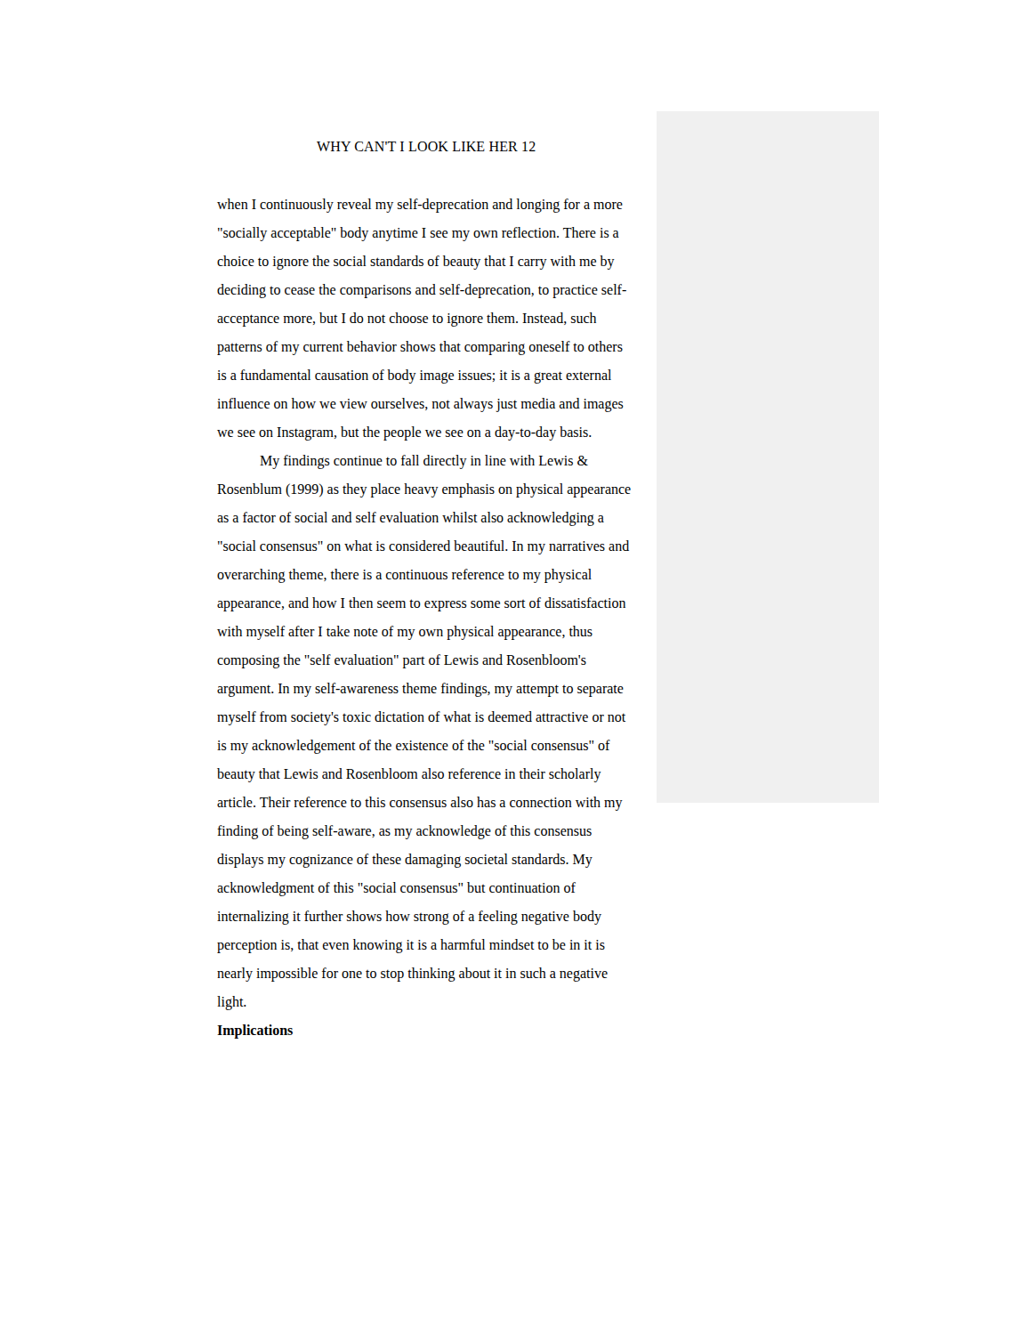WHY CAN'T I LOOK LIKE HER 12
when I continuously reveal my self-deprecation and longing for a more "socially acceptable" body anytime I see my own reflection. There is a choice to ignore the social standards of beauty that I carry with me by deciding to cease the comparisons and self-deprecation, to practice self-acceptance more, but I do not choose to ignore them. Instead, such patterns of my current behavior shows that comparing oneself to others is a fundamental causation of body image issues; it is a great external influence on how we view ourselves, not always just media and images we see on Instagram, but the people we see on a day-to-day basis.
My findings continue to fall directly in line with Lewis & Rosenblum (1999) as they place heavy emphasis on physical appearance as a factor of social and self evaluation whilst also acknowledging a "social consensus" on what is considered beautiful. In my narratives and overarching theme, there is a continuous reference to my physical appearance, and how I then seem to express some sort of dissatisfaction with myself after I take note of my own physical appearance, thus composing the "self evaluation" part of Lewis and Rosenbloom's argument. In my self-awareness theme findings, my attempt to separate myself from society's toxic dictation of what is deemed attractive or not is my acknowledgement of the existence of the "social consensus" of beauty that Lewis and Rosenbloom also reference in their scholarly article. Their reference to this consensus also has a connection with my finding of being self-aware, as my acknowledge of this consensus displays my cognizance of these damaging societal standards. My acknowledgment of this "social consensus" but continuation of internalizing it further shows how strong of a feeling negative body perception is, that even knowing it is a harmful mindset to be in it is nearly impossible for one to stop thinking about it in such a negative light.
Implications